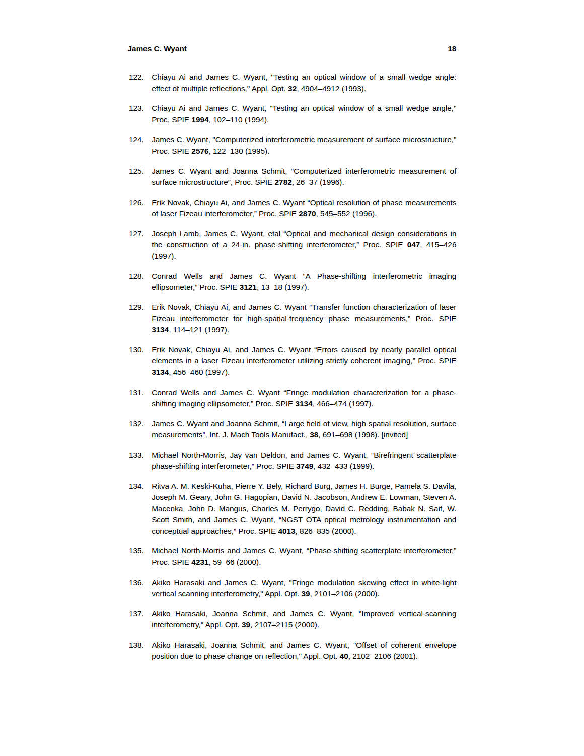James C. Wyant 18
122. Chiayu Ai and James C. Wyant, "Testing an optical window of a small wedge angle: effect of multiple reflections," Appl. Opt. 32, 4904–4912 (1993).
123. Chiayu Ai and James C. Wyant, "Testing an optical window of a small wedge angle," Proc. SPIE 1994, 102–110 (1994).
124. James C. Wyant, "Computerized interferometric measurement of surface microstructure," Proc. SPIE 2576, 122–130 (1995).
125. James C. Wyant and Joanna Schmit, “Computerized interferometric measurement of surface microstructure”, Proc. SPIE 2782, 26–37 (1996).
126. Erik Novak, Chiayu Ai, and James C. Wyant “Optical resolution of phase measurements of laser Fizeau interferometer,” Proc. SPIE 2870, 545–552 (1996).
127. Joseph Lamb, James C. Wyant, etal “Optical and mechanical design considerations in the construction of a 24-in. phase-shifting interferometer,” Proc. SPIE 047, 415–426 (1997).
128. Conrad Wells and James C. Wyant “A Phase-shifting interferometric imaging ellipsometer,” Proc. SPIE 3121, 13–18 (1997).
129. Erik Novak, Chiayu Ai, and James C. Wyant “Transfer function characterization of laser Fizeau interferometer for high-spatial-frequency phase measurements,” Proc. SPIE 3134, 114–121 (1997).
130. Erik Novak, Chiayu Ai, and James C. Wyant “Errors caused by nearly parallel optical elements in a laser Fizeau interferometer utilizing strictly coherent imaging,” Proc. SPIE 3134, 456–460 (1997).
131. Conrad Wells and James C. Wyant “Fringe modulation characterization for a phase-shifting imaging ellipsometer,” Proc. SPIE 3134, 466–474 (1997).
132. James C. Wyant and Joanna Schmit, “Large field of view, high spatial resolution, surface measurements”, Int. J. Mach Tools Manufact., 38, 691–698 (1998). [invited]
133. Michael North-Morris, Jay van Deldon, and James C. Wyant, “Birefringent scatterplate phase-shifting interferometer,” Proc. SPIE 3749, 432–433 (1999).
134. Ritva A. M. Keski-Kuha, Pierre Y. Bely, Richard Burg, James H. Burge, Pamela S. Davila, Joseph M. Geary, John G. Hagopian, David N. Jacobson, Andrew E. Lowman, Steven A. Macenka, John D. Mangus, Charles M. Perrygo, David C. Redding, Babak N. Saif, W. Scott Smith, and James C. Wyant, “NGST OTA optical metrology instrumentation and conceptual approaches,” Proc. SPIE 4013, 826–835 (2000).
135. Michael North-Morris and James C. Wyant, “Phase-shifting scatterplate interferometer,” Proc. SPIE 4231, 59–66 (2000).
136. Akiko Harasaki and James C. Wyant, "Fringe modulation skewing effect in white-light vertical scanning interferometry," Appl. Opt. 39, 2101–2106 (2000).
137. Akiko Harasaki, Joanna Schmit, and James C. Wyant, "Improved vertical-scanning interferometry," Appl. Opt. 39, 2107–2115 (2000).
138. Akiko Harasaki, Joanna Schmit, and James C. Wyant, "Offset of coherent envelope position due to phase change on reflection," Appl. Opt. 40, 2102–2106 (2001).